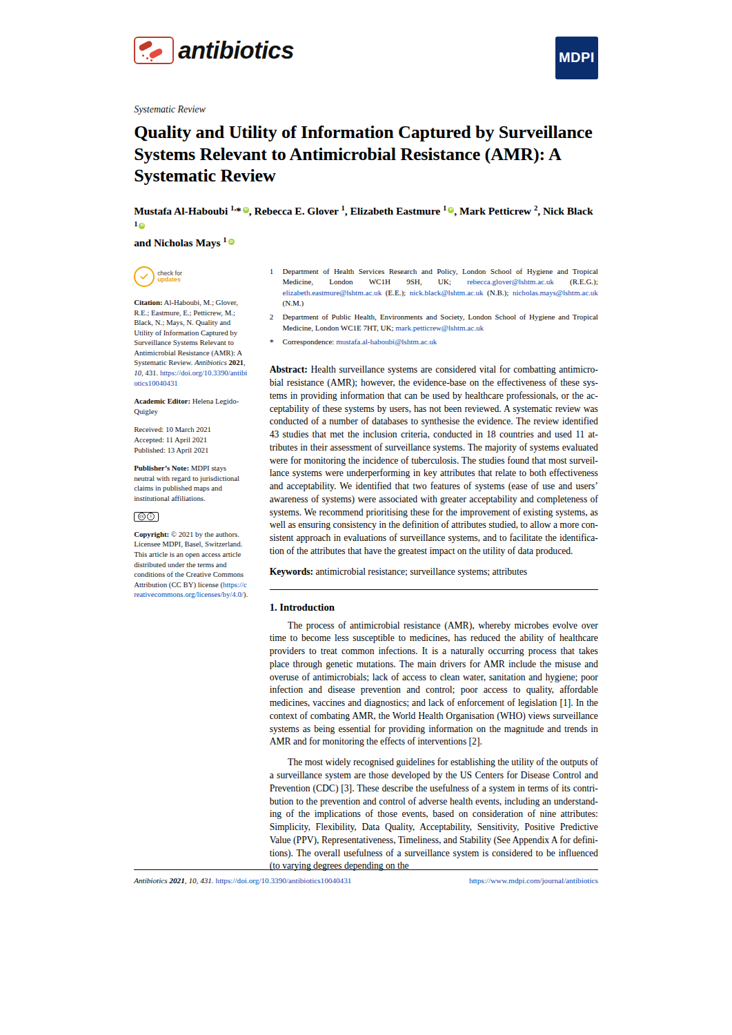antibiotics
MDPI
Systematic Review
Quality and Utility of Information Captured by Surveillance Systems Relevant to Antimicrobial Resistance (AMR): A Systematic Review
Mustafa Al-Haboubi 1,* , Rebecca E. Glover 1, Elizabeth Eastmure 1 , Mark Petticrew 2, Nick Black 1
and Nicholas Mays 1
check for updates
Citation: Al-Haboubi, M.; Glover, R.E.; Eastmure, E.; Petticrew, M.; Black, N.; Mays, N. Quality and Utility of Information Captured by Surveillance Systems Relevant to Antimicrobial Resistance (AMR): A Systematic Review. Antibiotics 2021, 10, 431. https://doi.org/10.3390/antibiotics10040431
Academic Editor: Helena Legido-Quigley
Received: 10 March 2021
Accepted: 11 April 2021
Published: 13 April 2021
Publisher’s Note: MDPI stays neutral with regard to jurisdictional claims in published maps and institutional affiliations.
cc
i
Copyright: © 2021 by the authors. Licensee MDPI, Basel, Switzerland. This article is an open access article distributed under the terms and conditions of the Creative Commons Attribution (CC BY) license (https://creativecommons.org/licenses/by/4.0/).
1 Department of Health Services Research and Policy, London School of Hygiene and Tropical Medicine, London WC1H 9SH, UK; rebecca.glover@lshtm.ac.uk (R.E.G.); elizabeth.eastmure@lshtm.ac.uk (E.E.); nick.black@lshtm.ac.uk (N.B.); nicholas.mays@lshtm.ac.uk (N.M.)
2 Department of Public Health, Environments and Society, London School of Hygiene and Tropical Medicine, London WC1E 7HT, UK; mark.petticrew@lshtm.ac.uk
*Correspondence: mustafa.al-haboubi@lshtm.ac.uk
Abstract: Health surveillance systems are considered vital for combatting antimicrobial resistance (AMR); however, the evidence-base on the effectiveness of these systems in providing information that can be used by healthcare professionals, or the acceptability of these systems by users, has not been reviewed. A systematic review was conducted of a number of databases to synthesise the evidence. The review identified 43 studies that met the inclusion criteria, conducted in 18 countries and used 11 attributes in their assessment of surveillance systems. The majority of systems evaluated were for monitoring the incidence of tuberculosis. The studies found that most surveillance systems were underperforming in key attributes that relate to both effectiveness and acceptability. We identified that two features of systems (ease of use and users’ awareness of systems) were associated with greater acceptability and completeness of systems. We recommend prioritising these for the improvement of existing systems, as well as ensuring consistency in the definition of attributes studied, to allow a more consistent approach in evaluations of surveillance systems, and to facilitate the identification of the attributes that have the greatest impact on the utility of data produced.
Keywords: antimicrobial resistance; surveillance systems; attributes
1. Introduction
The process of antimicrobial resistance (AMR), whereby microbes evolve over time to become less susceptible to medicines, has reduced the ability of healthcare providers to treat common infections. It is a naturally occurring process that takes place through genetic mutations. The main drivers for AMR include the misuse and overuse of antimicrobials; lack of access to clean water, sanitation and hygiene; poor infection and disease prevention and control; poor access to quality, affordable medicines, vaccines and diagnostics; and lack of enforcement of legislation [1]. In the context of combating AMR, the World Health Organisation (WHO) views surveillance systems as being essential for providing information on the magnitude and trends in AMR and for monitoring the effects of interventions [2].
The most widely recognised guidelines for establishing the utility of the outputs of a surveillance system are those developed by the US Centers for Disease Control and Prevention (CDC) [3]. These describe the usefulness of a system in terms of its contribution to the prevention and control of adverse health events, including an understanding of the implications of those events, based on consideration of nine attributes: Simplicity, Flexibility, Data Quality, Acceptability, Sensitivity, Positive Predictive Value (PPV), Representativeness, Timeliness, and Stability (See Appendix A for definitions). The overall usefulness of a surveillance system is considered to be influenced (to varying degrees depending on the
Antibiotics 2021, 10, 431. https://doi.org/10.3390/antibiotics10040431
https://www.mdpi.com/journal/antibiotics